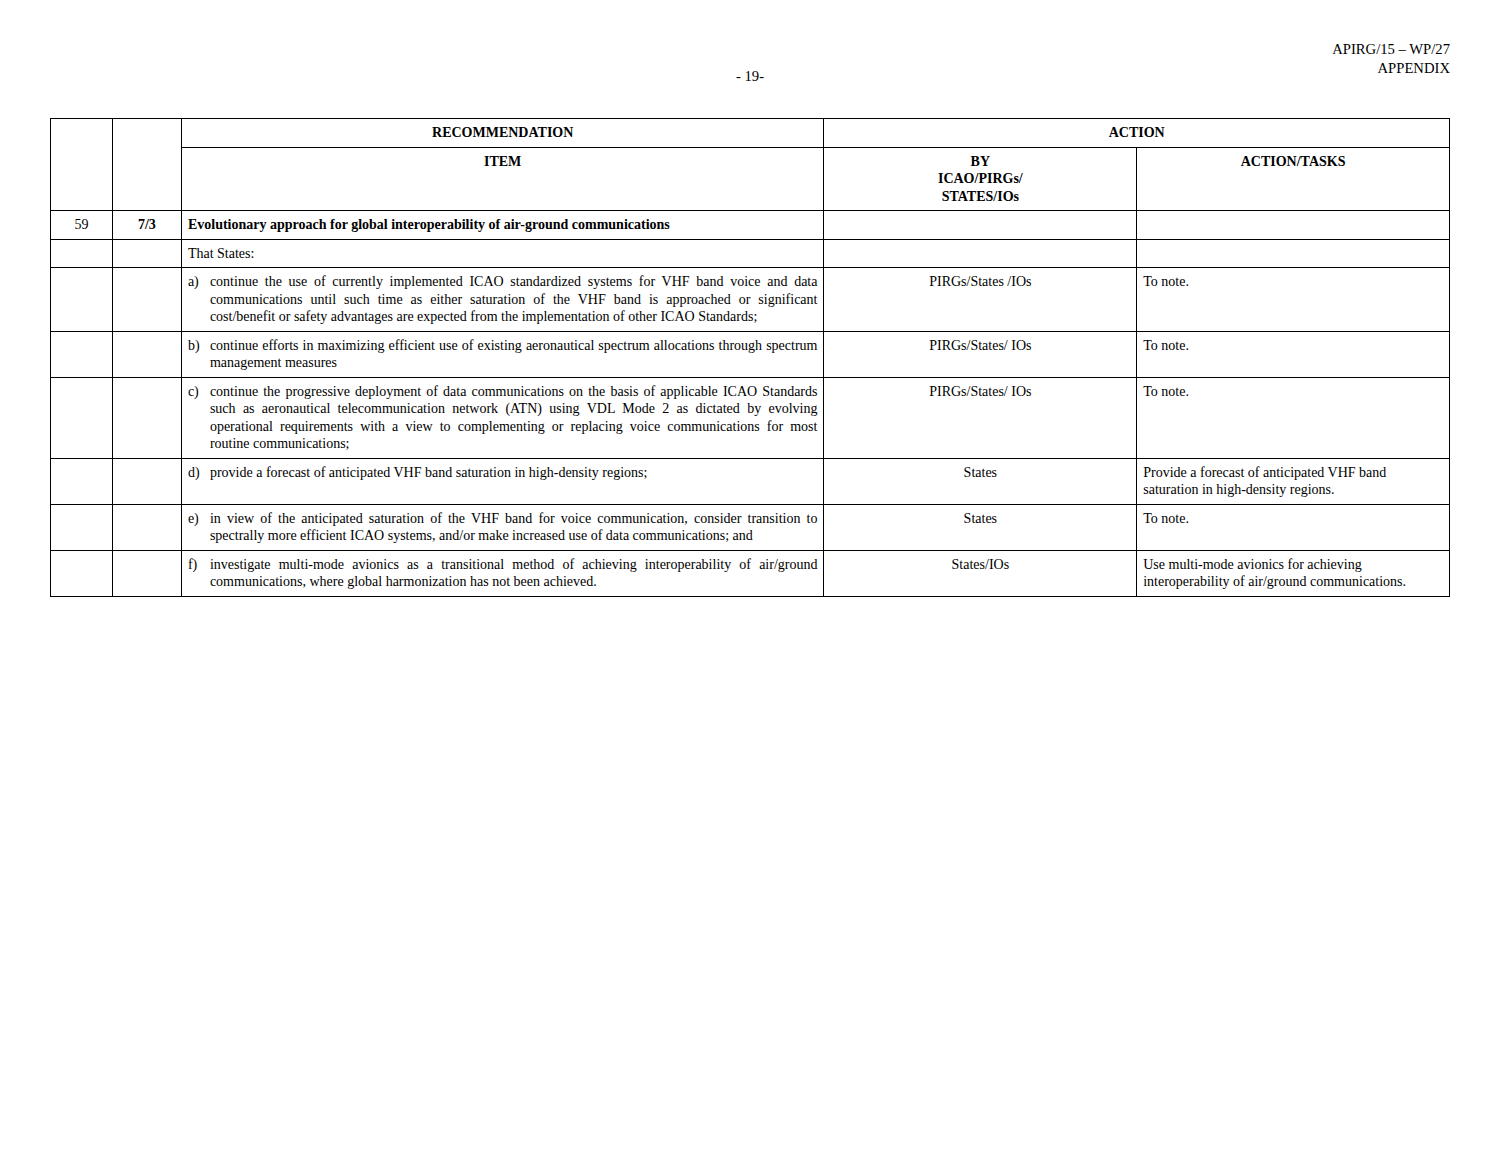APIRG/15 – WP/27
APPENDIX
- 19-
| | | RECOMMENDATION | ACTION |
| --- | --- | --- | --- |
| ITEM | BY ICAO/PIRGs/ STATES/IOs | ACTION/TASKS |
| 59 | 7/3 | Evolutionary approach for global interoperability of air-ground communications | | |
| | | That States: | | |
| | | a) continue the use of currently implemented ICAO standardized systems for VHF band voice and data communications until such time as either saturation of the VHF band is approached or significant cost/benefit or safety advantages are expected from the implementation of other ICAO Standards; | PIRGs/States /IOs | To note. |
| | | b) continue efforts in maximizing efficient use of existing aeronautical spectrum allocations through spectrum management measures | PIRGs/States/ IOs | To note. |
| | | c) continue the progressive deployment of data communications on the basis of applicable ICAO Standards such as aeronautical telecommunication network (ATN) using VDL Mode 2 as dictated by evolving operational requirements with a view to complementing or replacing voice communications for most routine communications; | PIRGs/States/ IOs | To note. |
| | | d) provide a forecast of anticipated VHF band saturation in high-density regions; | States | Provide a forecast of anticipated VHF band saturation in high-density regions. |
| | | e) in view of the anticipated saturation of the VHF band for voice communication, consider transition to spectrally more efficient ICAO systems, and/or make increased use of data communications; and | States | To note. |
| | | f) investigate multi-mode avionics as a transitional method of achieving interoperability of air/ground communications, where global harmonization has not been achieved. | States/IOs | Use multi-mode avionics for achieving interoperability of air/ground communications. |